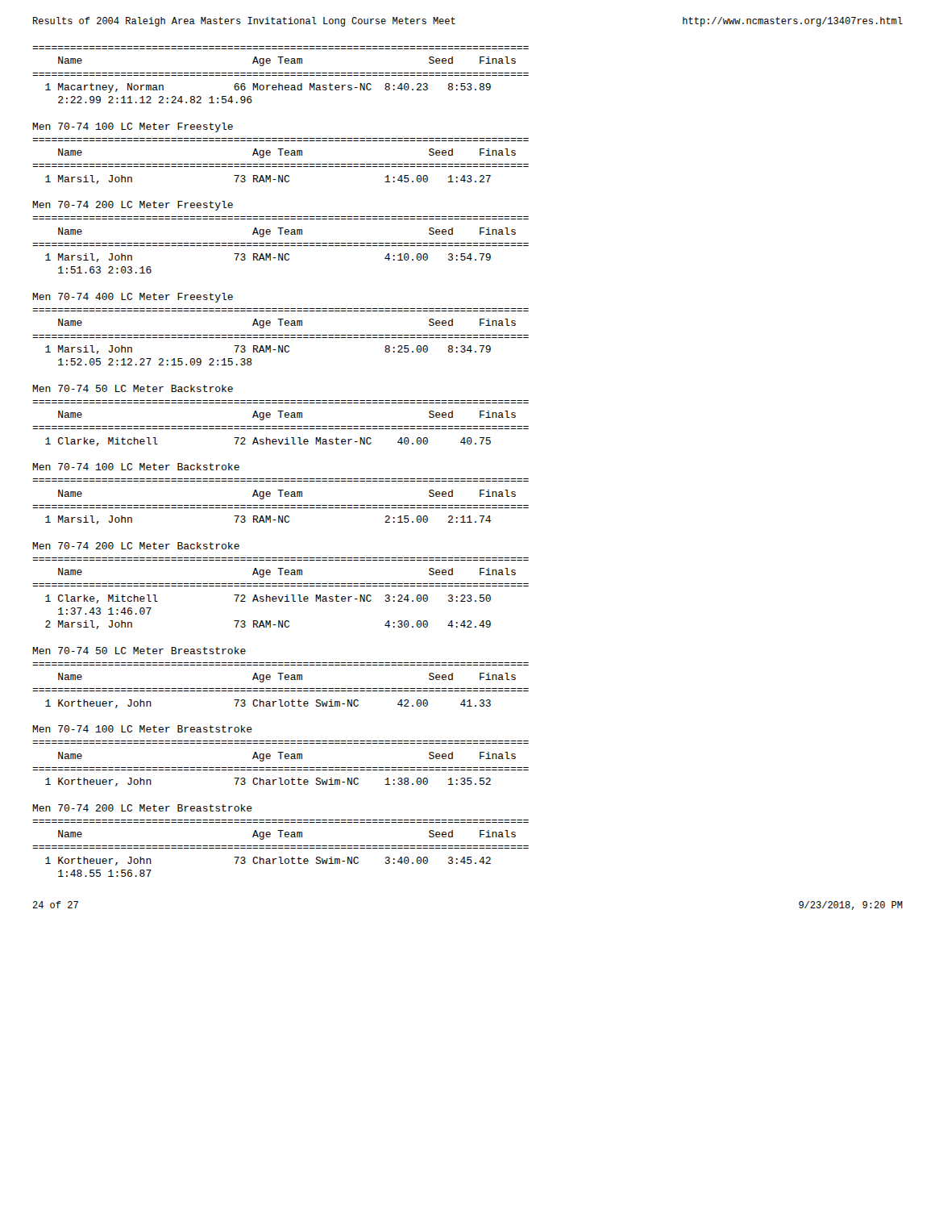Results of 2004 Raleigh Area Masters Invitational Long Course Meters Meet http://www.ncmasters.org/13407res.html
===============================================================================
    Name                           Age Team                    Seed    Finals
===============================================================================
  1 Macartney, Norman           66 Morehead Masters-NC  8:40.23   8:53.89
    2:22.99 2:11.12 2:24.82 1:54.96

Men 70-74 100 LC Meter Freestyle
===============================================================================
    Name                           Age Team                    Seed    Finals
===============================================================================
  1 Marsil, John                73 RAM-NC               1:45.00   1:43.27

Men 70-74 200 LC Meter Freestyle
===============================================================================
    Name                           Age Team                    Seed    Finals
===============================================================================
  1 Marsil, John                73 RAM-NC               4:10.00   3:54.79
    1:51.63 2:03.16

Men 70-74 400 LC Meter Freestyle
===============================================================================
    Name                           Age Team                    Seed    Finals
===============================================================================
  1 Marsil, John                73 RAM-NC               8:25.00   8:34.79
    1:52.05 2:12.27 2:15.09 2:15.38

Men 70-74 50 LC Meter Backstroke
===============================================================================
    Name                           Age Team                    Seed    Finals
===============================================================================
  1 Clarke, Mitchell            72 Asheville Master-NC    40.00     40.75

Men 70-74 100 LC Meter Backstroke
===============================================================================
    Name                           Age Team                    Seed    Finals
===============================================================================
  1 Marsil, John                73 RAM-NC               2:15.00   2:11.74

Men 70-74 200 LC Meter Backstroke
===============================================================================
    Name                           Age Team                    Seed    Finals
===============================================================================
  1 Clarke, Mitchell            72 Asheville Master-NC  3:24.00   3:23.50
    1:37.43 1:46.07
  2 Marsil, John                73 RAM-NC               4:30.00   4:42.49

Men 70-74 50 LC Meter Breaststroke
===============================================================================
    Name                           Age Team                    Seed    Finals
===============================================================================
  1 Kortheuer, John             73 Charlotte Swim-NC      42.00     41.33

Men 70-74 100 LC Meter Breaststroke
===============================================================================
    Name                           Age Team                    Seed    Finals
===============================================================================
  1 Kortheuer, John             73 Charlotte Swim-NC    1:38.00   1:35.52

Men 70-74 200 LC Meter Breaststroke
===============================================================================
    Name                           Age Team                    Seed    Finals
===============================================================================
  1 Kortheuer, John             73 Charlotte Swim-NC    3:40.00   3:45.42
    1:48.55 1:56.87
24 of 27 9/23/2018, 9:20 PM